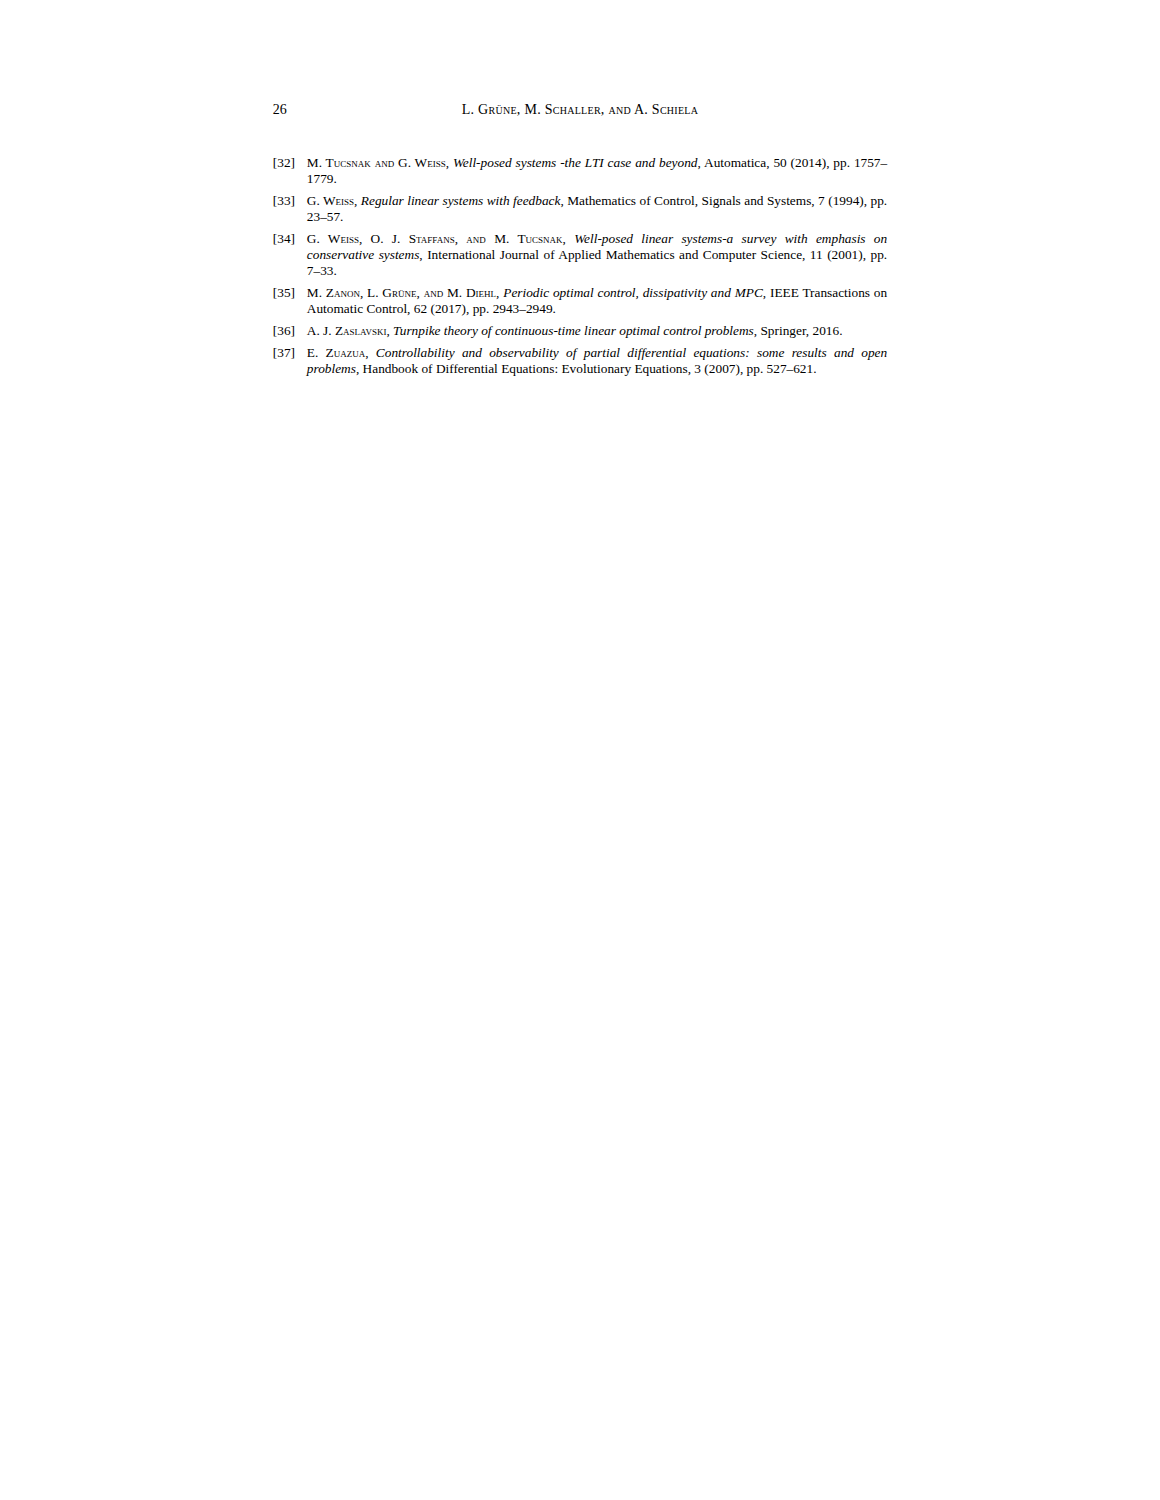26 L. Grüne, M. Schaller, and A. Schiela
[32] M. Tucsnak and G. Weiss, Well-posed systems -the LTI case and beyond, Automatica, 50 (2014), pp. 1757–1779.
[33] G. Weiss, Regular linear systems with feedback, Mathematics of Control, Signals and Systems, 7 (1994), pp. 23–57.
[34] G. Weiss, O. J. Staffans, and M. Tucsnak, Well-posed linear systems-a survey with emphasis on conservative systems, International Journal of Applied Mathematics and Computer Science, 11 (2001), pp. 7–33.
[35] M. Zanon, L. Grüne, and M. Diehl, Periodic optimal control, dissipativity and MPC, IEEE Transactions on Automatic Control, 62 (2017), pp. 2943–2949.
[36] A. J. Zaslavski, Turnpike theory of continuous-time linear optimal control problems, Springer, 2016.
[37] E. Zuazua, Controllability and observability of partial differential equations: some results and open problems, Handbook of Differential Equations: Evolutionary Equations, 3 (2007), pp. 527–621.